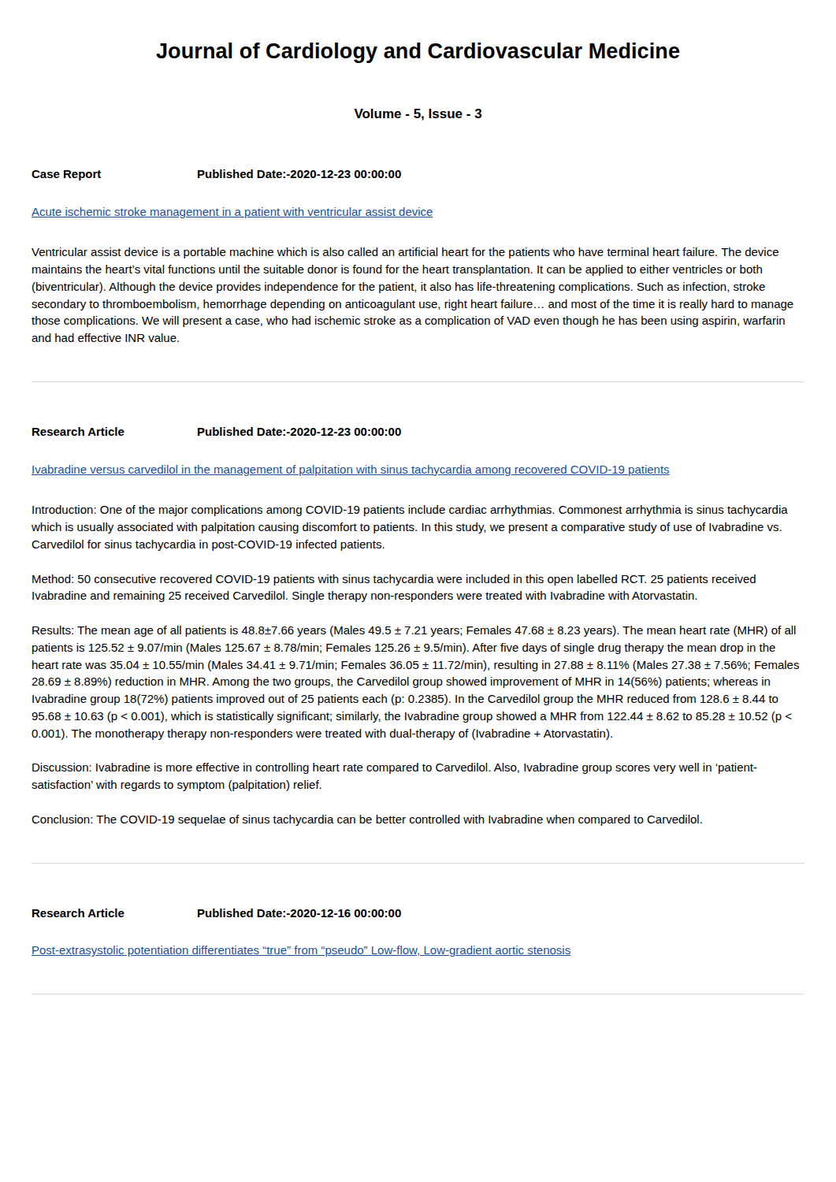Journal of Cardiology and Cardiovascular Medicine
Volume - 5, Issue - 3
Case Report Published Date:-2020-12-23 00:00:00
Acute ischemic stroke management in a patient with ventricular assist device
Ventricular assist device is a portable machine which is also called an artificial heart for the patients who have terminal heart failure. The device maintains the heart’s vital functions until the suitable donor is found for the heart transplantation. It can be applied to either ventricles or both (biventricular). Although the device provides independence for the patient, it also has life-threatening complications. Such as infection, stroke secondary to thromboembolism, hemorrhage depending on anticoagulant use, right heart failure… and most of the time it is really hard to manage those complications. We will present a case, who had ischemic stroke as a complication of VAD even though he has been using aspirin, warfarin and had effective INR value.
Research Article Published Date:-2020-12-23 00:00:00
Ivabradine versus carvedilol in the management of palpitation with sinus tachycardia among recovered COVID-19 patients
Introduction: One of the major complications among COVID-19 patients include cardiac arrhythmias. Commonest arrhythmia is sinus tachycardia which is usually associated with palpitation causing discomfort to patients. In this study, we present a comparative study of use of Ivabradine vs. Carvedilol for sinus tachycardia in post-COVID-19 infected patients.
Method: 50 consecutive recovered COVID-19 patients with sinus tachycardia were included in this open labelled RCT. 25 patients received Ivabradine and remaining 25 received Carvedilol. Single therapy non-responders were treated with Ivabradine with Atorvastatin.
Results: The mean age of all patients is 48.8±7.66 years (Males 49.5 ± 7.21 years; Females 47.68 ± 8.23 years). The mean heart rate (MHR) of all patients is 125.52 ± 9.07/min (Males 125.67 ± 8.78/min; Females 125.26 ± 9.5/min). After five days of single drug therapy the mean drop in the heart rate was 35.04 ± 10.55/min (Males 34.41 ± 9.71/min; Females 36.05 ± 11.72/min), resulting in 27.88 ± 8.11% (Males 27.38 ± 7.56%; Females 28.69 ± 8.89%) reduction in MHR. Among the two groups, the Carvedilol group showed improvement of MHR in 14(56%) patients; whereas in Ivabradine group 18(72%) patients improved out of 25 patients each (p: 0.2385). In the Carvedilol group the MHR reduced from 128.6 ± 8.44 to 95.68 ± 10.63 (p < 0.001), which is statistically significant; similarly, the Ivabradine group showed a MHR from 122.44 ± 8.62 to 85.28 ± 10.52 (p < 0.001). The monotherapy therapy non-responders were treated with dual-therapy of (Ivabradine + Atorvastatin).
Discussion: Ivabradine is more effective in controlling heart rate compared to Carvedilol. Also, Ivabradine group scores very well in ‘patient-satisfaction’ with regards to symptom (palpitation) relief.
Conclusion: The COVID-19 sequelae of sinus tachycardia can be better controlled with Ivabradine when compared to Carvedilol.
Research Article Published Date:-2020-12-16 00:00:00
Post-extrasystolic potentiation differentiates “true” from “pseudo” Low-flow, Low-gradient aortic stenosis